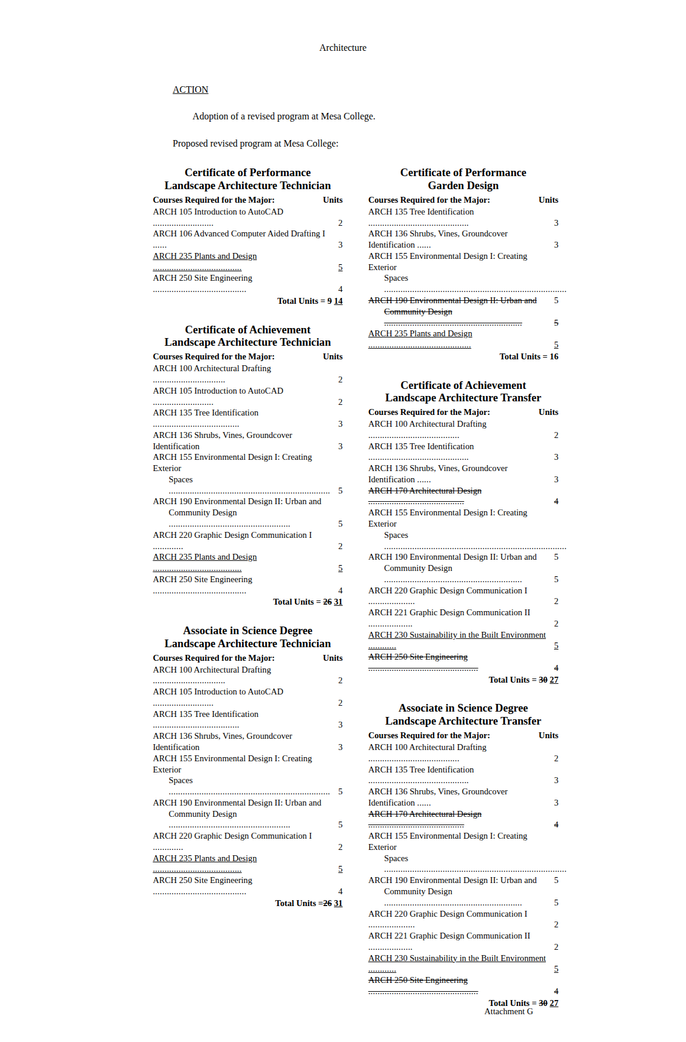Architecture
ACTION
Adoption of a revised program at Mesa College.
Proposed revised program at Mesa College:
Certificate of Performance
Landscape Architecture Technician
Courses Required for the Major: Units
ARCH 105 Introduction to AutoCAD .......................... 2
ARCH 106 Advanced Computer Aided Drafting I ...... 3
ARCH 235 Plants and Design ...................................... 5
ARCH 250 Site Engineering ........................................ 4
Total Units = 9 14
Certificate of Achievement
Landscape Architecture Technician
Courses Required for the Major: Units
ARCH 100 Architectural Drafting ............................... 2
ARCH 105 Introduction to AutoCAD .......................... 2
ARCH 135 Tree Identification ..................................... 3
ARCH 136 Shrubs, Vines, Groundcover Identification 3
ARCH 155 Environmental Design I: Creating Exterior Spaces ..................................................................... 5
ARCH 190 Environmental Design II: Urban and Community Design .................................................... 5
ARCH 220 Graphic Design Communication I ............. 2
ARCH 235 Plants and Design ...................................... 5
ARCH 250 Site Engineering ........................................ 4
Total Units = 26 31
Associate in Science Degree
Landscape Architecture Technician
Courses Required for the Major: Units
ARCH 100 Architectural Drafting ............................... 2
ARCH 105 Introduction to AutoCAD .......................... 2
ARCH 135 Tree Identification ..................................... 3
ARCH 136 Shrubs, Vines, Groundcover Identification 3
ARCH 155 Environmental Design I: Creating Exterior Spaces ..................................................................... 5
ARCH 190 Environmental Design II: Urban and Community Design .................................................... 5
ARCH 220 Graphic Design Communication I ............. 2
ARCH 235 Plants and Design ...................................... 5
ARCH 250 Site Engineering ........................................ 4
Total Units =26 31
Certificate of Performance
Garden Design
Courses Required for the Major: Units
ARCH 135 Tree Identification ........................................... 3
ARCH 136 Shrubs, Vines, Groundcover Identification ...... 3
ARCH 155 Environmental Design I: Creating Exterior Spaces .............................................................................. 5
ARCH 190 Environmental Design II: Urban and Community Design ........................................................... 5
ARCH 235 Plants and Design ............................................ 5
Total Units = 16
Certificate of Achievement
Landscape Architecture Transfer
Courses Required for the Major: Units
ARCH 100 Architectural Drafting ....................................... 2
ARCH 135 Tree Identification ........................................... 3
ARCH 136 Shrubs, Vines, Groundcover Identification ...... 3
ARCH 170 Architectural Design ......................................... 4
ARCH 155 Environmental Design I: Creating Exterior Spaces .............................................................................. 5
ARCH 190 Environmental Design II: Urban and Community Design ........................................................... 5
ARCH 220 Graphic Design Communication I .................... 2
ARCH 221 Graphic Design Communication II ................... 2
ARCH 230 Sustainability in the Built Environment ............ 5
ARCH 250 Site Engineering ............................................... 4
Total Units = 30 27
Associate in Science Degree
Landscape Architecture Transfer
Courses Required for the Major: Units
ARCH 100 Architectural Drafting ....................................... 2
ARCH 135 Tree Identification ........................................... 3
ARCH 136 Shrubs, Vines, Groundcover Identification ...... 3
ARCH 170 Architectural Design ......................................... 4
ARCH 155 Environmental Design I: Creating Exterior Spaces .............................................................................. 5
ARCH 190 Environmental Design II: Urban and Community Design ........................................................... 5
ARCH 220 Graphic Design Communication I .................... 2
ARCH 221 Graphic Design Communication II ................... 2
ARCH 230 Sustainability in the Built Environment ............ 5
ARCH 250 Site Engineering ............................................... 4
Total Units = 30 27
Attachment G